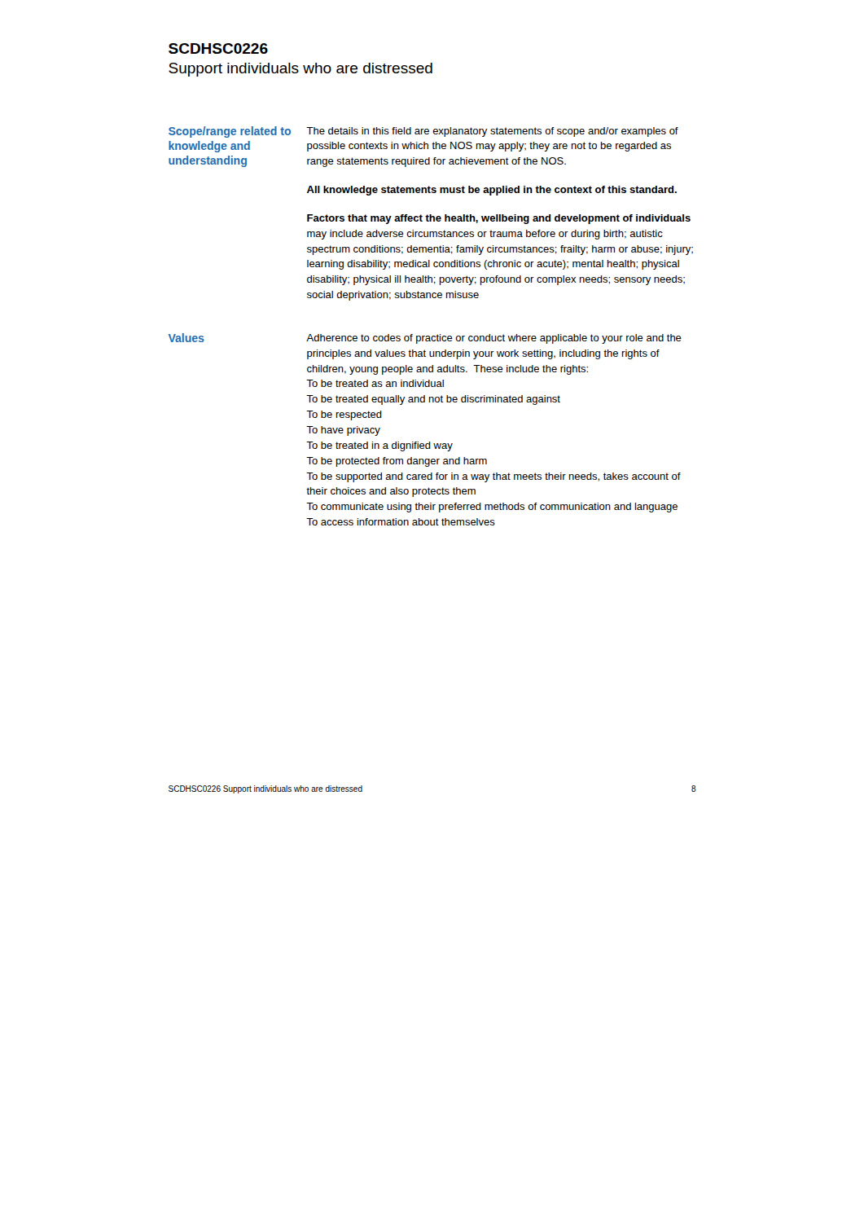SCDHSC0226 Support individuals who are distressed
Scope/range related to knowledge and understanding
The details in this field are explanatory statements of scope and/or examples of possible contexts in which the NOS may apply; they are not to be regarded as range statements required for achievement of the NOS.
All knowledge statements must be applied in the context of this standard.
Factors that may affect the health, wellbeing and development of individuals may include adverse circumstances or trauma before or during birth; autistic spectrum conditions; dementia; family circumstances; frailty; harm or abuse; injury; learning disability; medical conditions (chronic or acute); mental health; physical disability; physical ill health; poverty; profound or complex needs; sensory needs; social deprivation; substance misuse
Values
Adherence to codes of practice or conduct where applicable to your role and the principles and values that underpin your work setting, including the rights of children, young people and adults. These include the rights:
To be treated as an individual
To be treated equally and not be discriminated against
To be respected
To have privacy
To be treated in a dignified way
To be protected from danger and harm
To be supported and cared for in a way that meets their needs, takes account of their choices and also protects them
To communicate using their preferred methods of communication and language
To access information about themselves
SCDHSC0226 Support individuals who are distressed 8